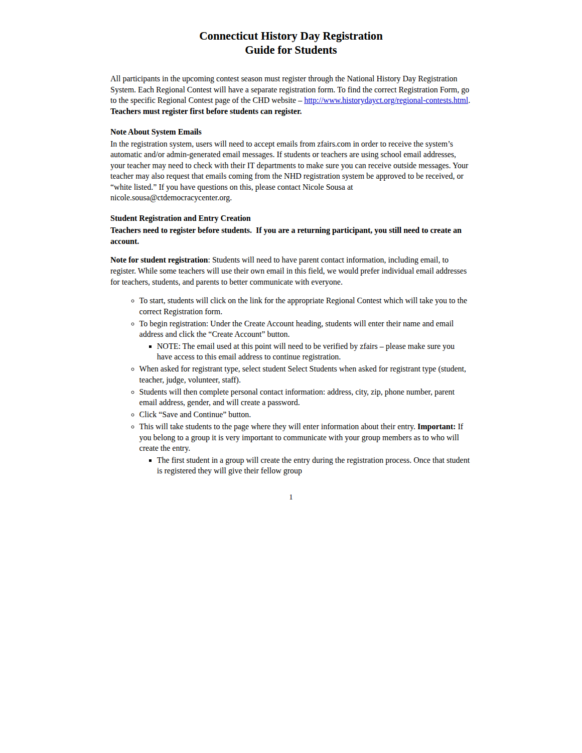Connecticut History Day Registration
Guide for Students
All participants in the upcoming contest season must register through the National History Day Registration System. Each Regional Contest will have a separate registration form. To find the correct Registration Form, go to the specific Regional Contest page of the CHD website – http://www.historydayct.org/regional-contests.html. Teachers must register first before students can register.
Note About System Emails
In the registration system, users will need to accept emails from zfairs.com in order to receive the system’s automatic and/or admin-generated email messages. If students or teachers are using school email addresses, your teacher may need to check with their IT departments to make sure you can receive outside messages. Your teacher may also request that emails coming from the NHD registration system be approved to be received, or “white listed.” If you have questions on this, please contact Nicole Sousa at nicole.sousa@ctdemocracycenter.org.
Student Registration and Entry Creation
Teachers need to register before students. If you are a returning participant, you still need to create an account.
Note for student registration: Students will need to have parent contact information, including email, to register. While some teachers will use their own email in this field, we would prefer individual email addresses for teachers, students, and parents to better communicate with everyone.
To start, students will click on the link for the appropriate Regional Contest which will take you to the correct Registration form.
To begin registration: Under the Create Account heading, students will enter their name and email address and click the “Create Account” button.
NOTE: The email used at this point will need to be verified by zfairs – please make sure you have access to this email address to continue registration.
When asked for registrant type, select student Select Students when asked for registrant type (student, teacher, judge, volunteer, staff).
Students will then complete personal contact information: address, city, zip, phone number, parent email address, gender, and will create a password.
Click “Save and Continue” button.
This will take students to the page where they will enter information about their entry. Important: If you belong to a group it is very important to communicate with your group members as to who will create the entry.
The first student in a group will create the entry during the registration process. Once that student is registered they will give their fellow group
1